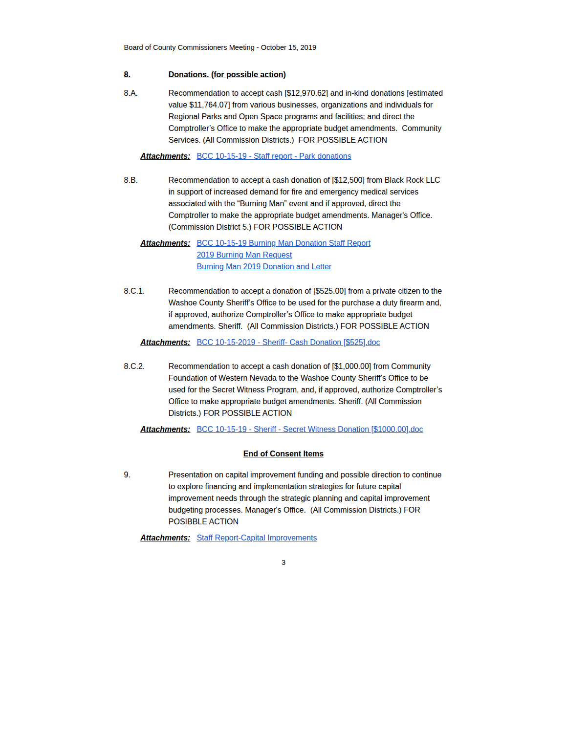Board of County Commissioners Meeting - October 15, 2019
| 8. | Donations. (for possible action) |
| 8.A. | Recommendation to accept cash [$12,970.62] and in-kind donations [estimated value $11,764.07] from various businesses, organizations and individuals for Regional Parks and Open Space programs and facilities; and direct the Comptroller’s Office to make the appropriate budget amendments. Community Services. (All Commission Districts.) FOR POSSIBLE ACTION |
Attachments: BCC 10-15-19 - Staff report - Park donations
| 8.B. | Recommendation to accept a cash donation of [$12,500] from Black Rock LLC in support of increased demand for fire and emergency medical services associated with the “Burning Man” event and if approved, direct the Comptroller to make the appropriate budget amendments. Manager's Office. (Commission District 5.) FOR POSSIBLE ACTION |
Attachments: BCC 10-15-19 Burning Man Donation Staff Report 2019 Burning Man Request Burning Man 2019 Donation and Letter
| 8.C.1. | Recommendation to accept a donation of [$525.00] from a private citizen to the Washoe County Sheriff’s Office to be used for the purchase a duty firearm and, if approved, authorize Comptroller’s Office to make appropriate budget amendments. Sheriff. (All Commission Districts.) FOR POSSIBLE ACTION |
Attachments: BCC 10-15-2019 - Sheriff- Cash Donation [$525].doc
| 8.C.2. | Recommendation to accept a cash donation of [$1,000.00] from Community Foundation of Western Nevada to the Washoe County Sheriff’s Office to be used for the Secret Witness Program, and, if approved, authorize Comptroller’s Office to make appropriate budget amendments. Sheriff. (All Commission Districts.) FOR POSSIBLE ACTION |
Attachments: BCC 10-15-19 - Sheriff - Secret Witness Donation [$1000.00].doc
End of Consent Items
| 9. | Presentation on capital improvement funding and possible direction to continue to explore financing and implementation strategies for future capital improvement needs through the strategic planning and capital improvement budgeting processes. Manager's Office. (All Commission Districts.) FOR POSIBBLE ACTION |
Attachments: Staff Report-Capital Improvements
3